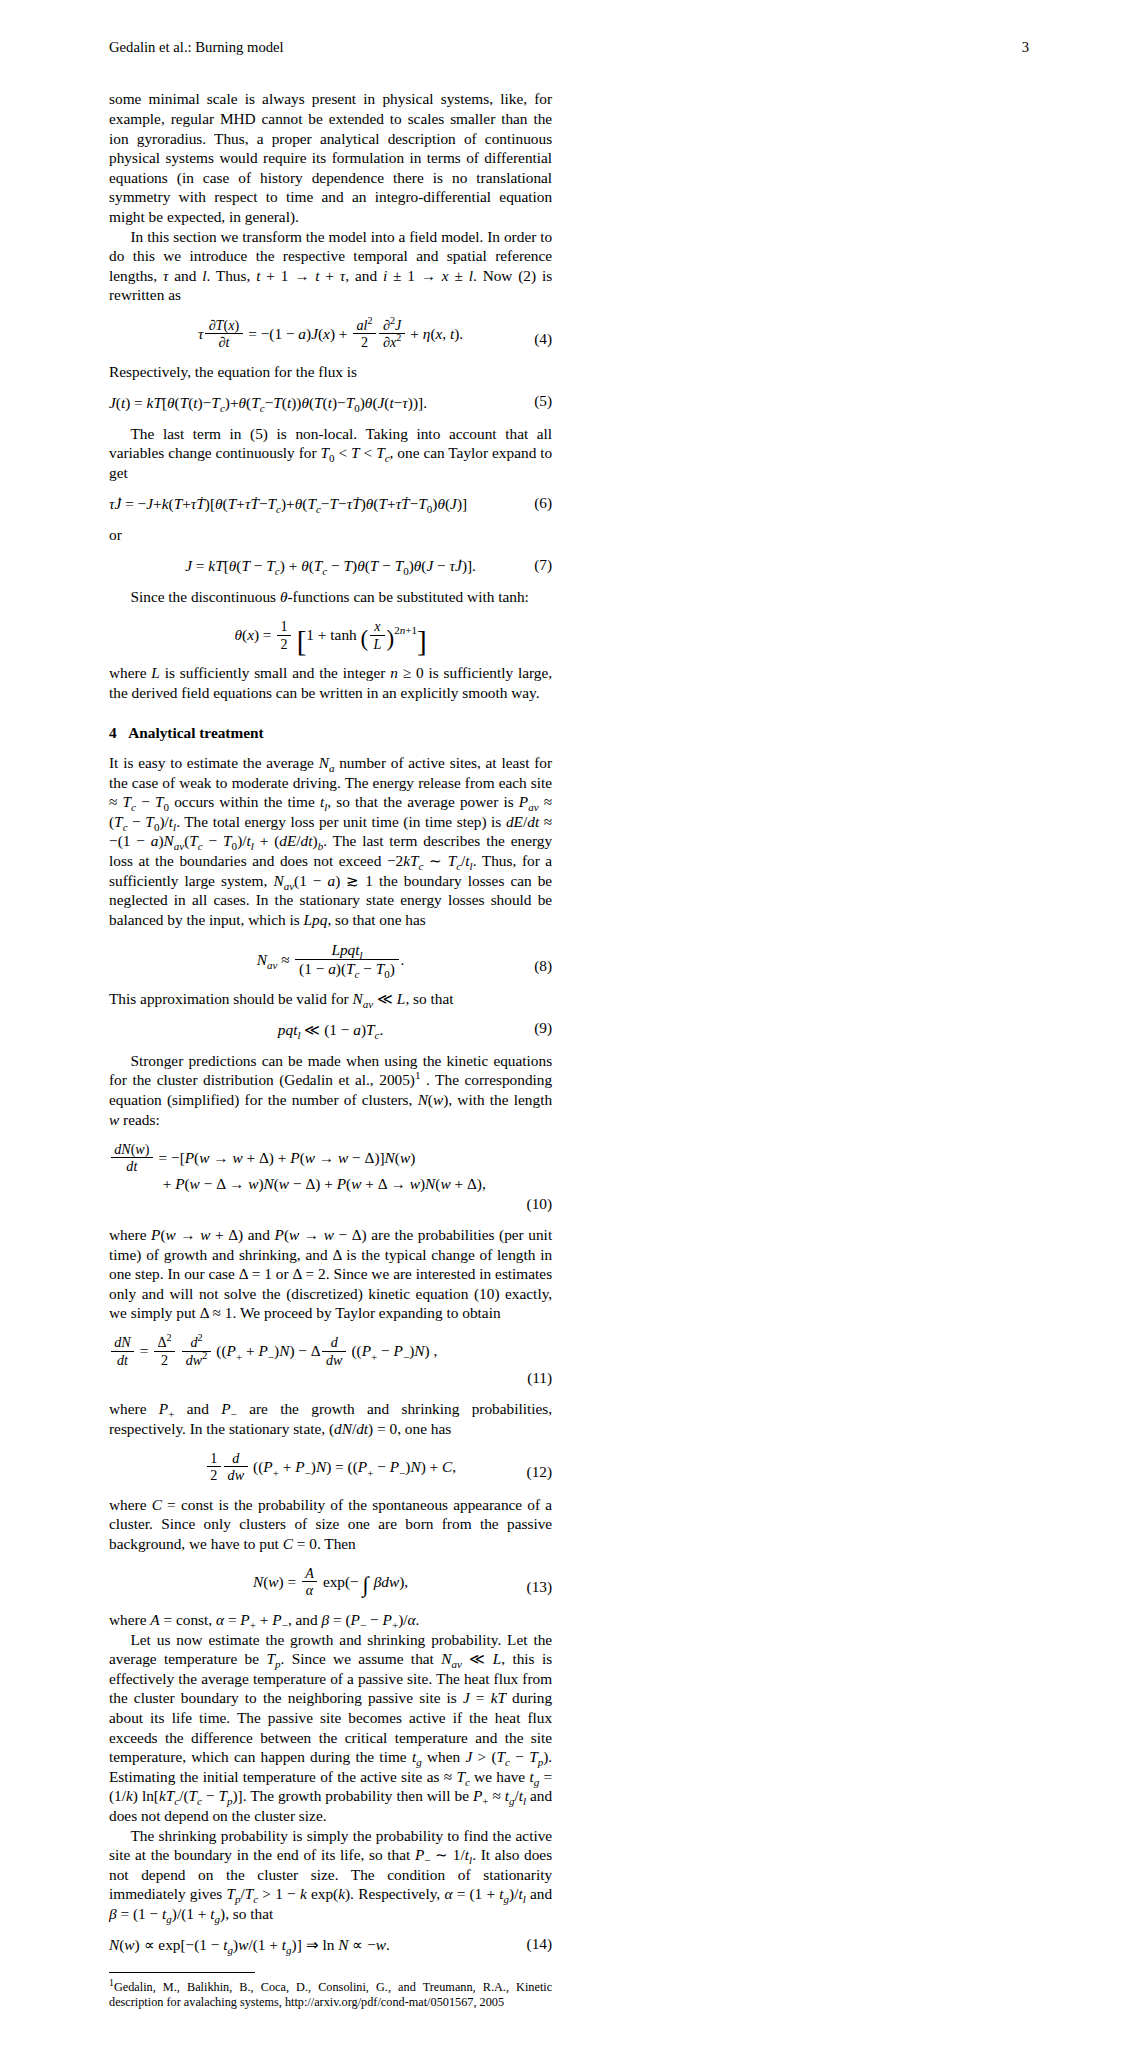Gedalin et al.: Burning model 3
some minimal scale is always present in physical systems, like, for example, regular MHD cannot be extended to scales smaller than the ion gyroradius. Thus, a proper analytical description of continuous physical systems would require its formulation in terms of differential equations (in case of history dependence there is no translational symmetry with respect to time and an integro-differential equation might be expected, in general).
In this section we transform the model into a field model. In order to do this we introduce the respective temporal and spatial reference lengths, τ and l. Thus, t + 1 → t + τ, and i ± 1 → x ± l. Now (2) is rewritten as
τ∂T(x)∂t = −(1 − a)J(x) + al22∂2J∂x2 + η(x, t). (4)
Respectively, the equation for the flux is
J(t) = kT[θ(T(t)−Tc)+θ(Tc−T(t))θ(T(t)−T0)θ(J(t−τ))]. (5)
The last term in (5) is non-local. Taking into account that all variables change continuously for T0 < T < Tc, one can Taylor expand to get
τJ̇ = −J+k(T+τṪ)[θ(T+τṪ−Tc)+θ(Tc−T−τṪ)θ(T+τṪ−T0)θ(J)] (6)
or
J = kT[θ(T − Tc) + θ(Tc − T)θ(T − T0)θ(J − τJ̇)]. (7)
Since the discontinuous θ-functions can be substituted with tanh:
θ(x) = 12 [1 + tanh (xL)2n+1]
where L is sufficiently small and the integer n ≥ 0 is sufficiently large, the derived field equations can be written in an explicitly smooth way.
4 Analytical treatment
It is easy to estimate the average Na number of active sites, at least for the case of weak to moderate driving. The energy release from each site ≈ Tc − T0 occurs within the time tl, so that the average power is Pav ≈ (Tc − T0)/tl. The total energy loss per unit time (in time step) is dE/dt ≈ −(1 − a)Nav(Tc − T0)/tl + (dE/dt)b. The last term describes the energy loss at the boundaries and does not exceed −2kTc ∼ Tc/tl. Thus, for a sufficiently large system, Nav(1 − a) ≳ 1 the boundary losses can be neglected in all cases. In the stationary state energy losses should be balanced by the input, which is Lpq, so that one has
Nav ≈ Lpqtl(1 − a)(Tc − T0). (8)
This approximation should be valid for Nav ≪ L, so that
pqtl ≪ (1 − a)Tc. (9)
Stronger predictions can be made when using the kinetic equations for the cluster distribution (Gedalin et al., 2005)1 . The corresponding equation (simplified) for the number of clusters, N(w), with the length w reads:
dN(w) dt = −[P(w → w + Δ) + P(w → w − Δ)]N(w)
+ P(w − Δ → w)N(w − Δ) + P(w + Δ → w)N(w + Δ),
(10)
where P(w → w + Δ) and P(w → w − Δ) are the probabilities (per unit time) of growth and shrinking, and Δ is the typical change of length in one step. In our case Δ = 1 or Δ = 2. Since we are interested in estimates only and will not solve the (discretized) kinetic equation (10) exactly, we simply put Δ ≈ 1. We proceed by Taylor expanding to obtain
dN dt = Δ22 d2 dw2 ((P+ + P−)N) − Δddw ((P+ − P−)N) ,
(11)
where P+ and P− are the growth and shrinking probabilities, respectively. In the stationary state, (dN/dt) = 0, one has
12 ddw ((P+ + P−)N) = ((P+ − P−)N) + C, (12)
where C = const is the probability of the spontaneous appearance of a cluster. Since only clusters of size one are born from the passive background, we have to put C = 0. Then
N(w) = Aα exp(− ∫ βdw), (13)
where A = const, α = P+ + P−, and β = (P− − P+)/α.
Let us now estimate the growth and shrinking probability. Let the average temperature be Tp. Since we assume that Nav ≪ L, this is effectively the average temperature of a passive site. The heat flux from the cluster boundary to the neighboring passive site is J = kT during about its life time. The passive site becomes active if the heat flux exceeds the difference between the critical temperature and the site temperature, which can happen during the time tg when J > (Tc − Tp). Estimating the initial temperature of the active site as ≈ Tc we have tg = (1/k) ln[kTc/(Tc − Tp)]. The growth probability then will be P+ ≈ tg/tl and does not depend on the cluster size.
The shrinking probability is simply the probability to find the active site at the boundary in the end of its life, so that P− ∼ 1/tl. It also does not depend on the cluster size. The condition of stationarity immediately gives Tp/Tc > 1 − k exp(k). Respectively, α = (1 + tg)/tl and β = (1 − tg)/(1 + tg), so that
N(w) ∝ exp[−(1 − tg)w/(1 + tg)] ⇒ ln N ∝ −w. (14)
1Gedalin, M., Balikhin, B., Coca, D., Consolini, G., and Treumann, R.A., Kinetic description for avalaching systems, http://arxiv.org/pdf/cond-mat/0501567, 2005